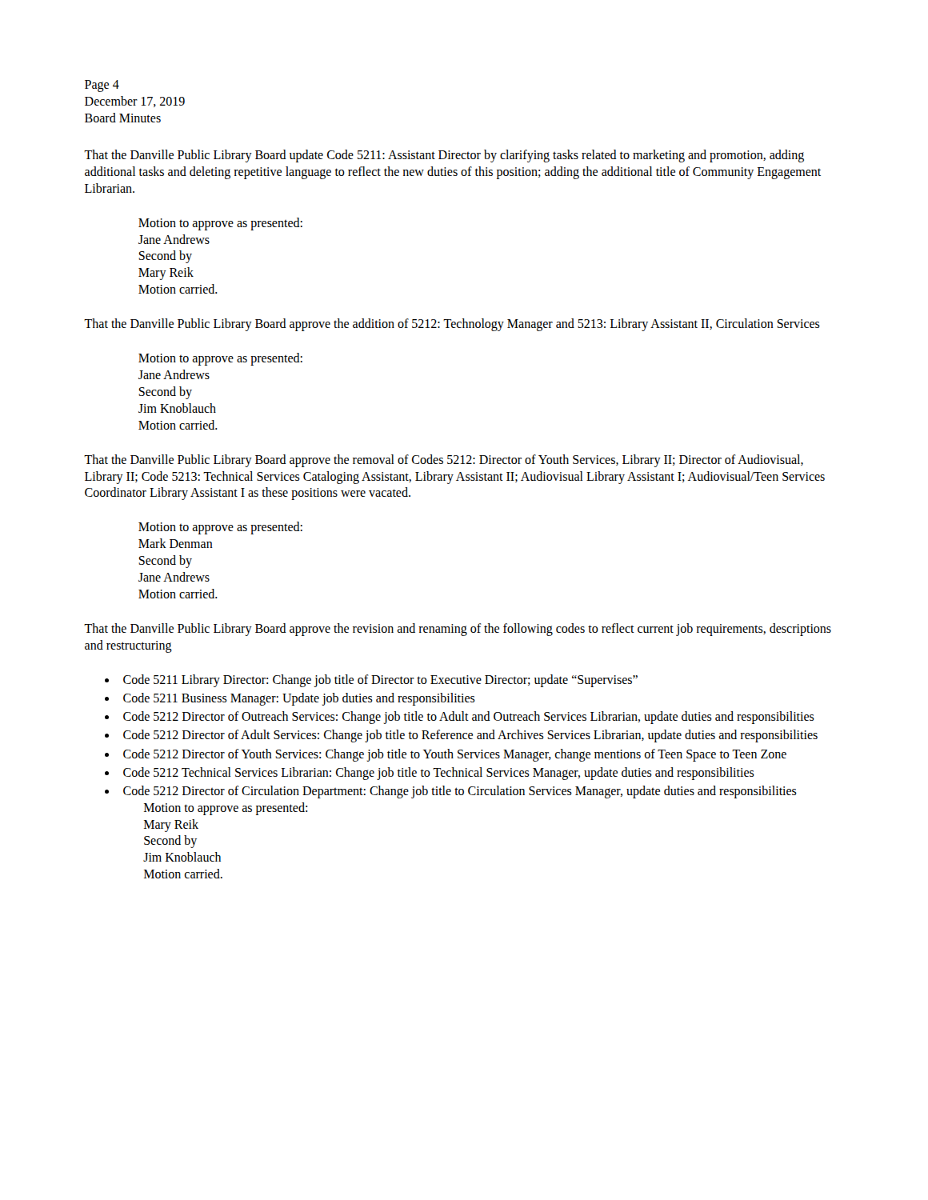Page 4
December 17, 2019
Board Minutes
That the Danville Public Library Board update Code 5211: Assistant Director by clarifying tasks related to marketing and promotion, adding additional tasks and deleting repetitive language to reflect the new duties of this position; adding the additional title of Community Engagement Librarian.
Motion to approve as presented:
Jane Andrews
Second by
Mary Reik
Motion carried.
That the Danville Public Library Board approve the addition of 5212: Technology Manager and 5213: Library Assistant II, Circulation Services
Motion to approve as presented:
Jane Andrews
Second by
Jim Knoblauch
Motion carried.
That the Danville Public Library Board approve the removal of Codes 5212: Director of Youth Services, Library II; Director of Audiovisual, Library II; Code 5213: Technical Services Cataloging Assistant, Library Assistant II; Audiovisual Library Assistant I; Audiovisual/Teen Services Coordinator Library Assistant I as these positions were vacated.
Motion to approve as presented:
Mark Denman
Second by
Jane Andrews
Motion carried.
That the Danville Public Library Board approve the revision and renaming of the following codes to reflect current job requirements, descriptions and restructuring
Code 5211 Library Director: Change job title of Director to Executive Director; update “Supervises”
Code 5211 Business Manager: Update job duties and responsibilities
Code 5212 Director of Outreach Services: Change job title to Adult and Outreach Services Librarian, update duties and responsibilities
Code 5212 Director of Adult Services: Change job title to Reference and Archives Services Librarian, update duties and responsibilities
Code 5212 Director of Youth Services: Change job title to Youth Services Manager, change mentions of Teen Space to Teen Zone
Code 5212 Technical Services Librarian: Change job title to Technical Services Manager, update duties and responsibilities
Code 5212 Director of Circulation Department: Change job title to Circulation Services Manager, update duties and responsibilities
Motion to approve as presented:
Mary Reik
Second by
Jim Knoblauch
Motion carried.